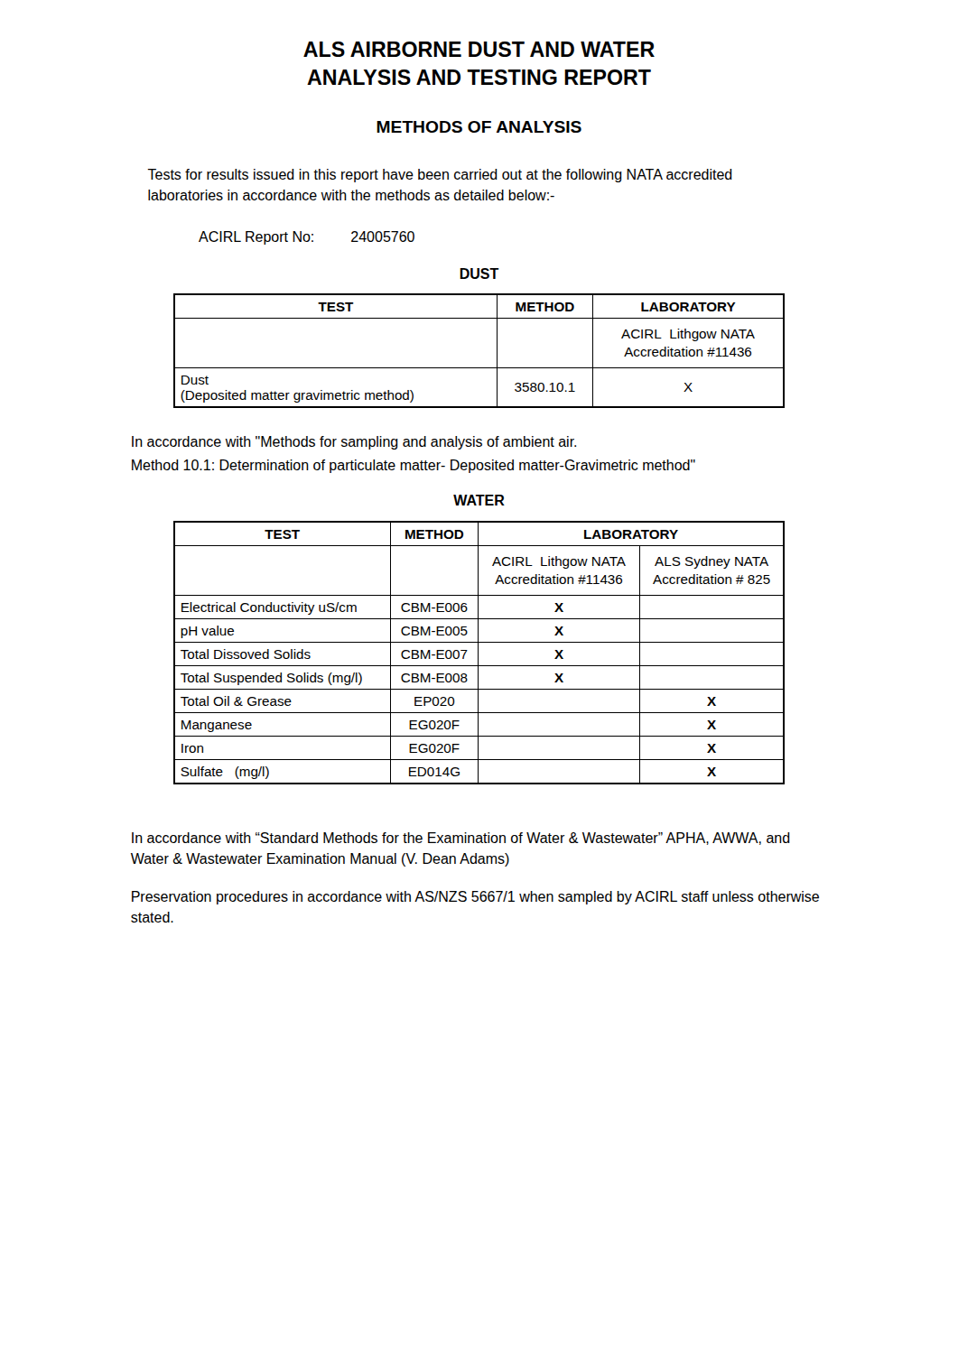ALS AIRBORNE DUST AND WATER
ANALYSIS AND TESTING REPORT
METHODS OF ANALYSIS
Tests for results issued in this report have been carried out at the following NATA accredited laboratories in accordance with the methods as detailed below:-
ACIRL Report No: 24005760
DUST
| TEST | METHOD | LABORATORY |
| --- | --- | --- |
| | | ACIRL Lithgow NATA Accreditation #11436 |
| Dust (Deposited matter gravimetric method) | 3580.10.1 | X |
In accordance with "Methods for sampling and analysis of ambient air.
Method 10.1: Determination of particulate matter- Deposited matter-Gravimetric method"
WATER
| TEST | METHOD | LABORATORY |
| --- | --- | --- |
| | | ACIRL Lithgow NATA Accreditation #11436 | ALS Sydney NATA Accreditation # 825 |
| Electrical Conductivity uS/cm | CBM-E006 | X | |
| pH value | CBM-E005 | X | |
| Total Dissoved Solids | CBM-E007 | X | |
| Total Suspended Solids (mg/l) | CBM-E008 | X | |
| Total Oil & Grease | EP020 | | X |
| Manganese | EG020F | | X |
| Iron | EG020F | | X |
| Sulfate (mg/l) | ED014G | | X |
In accordance with “Standard Methods for the Examination of Water & Wastewater” APHA, AWWA, and Water & Wastewater Examination Manual (V. Dean Adams)
Preservation procedures in accordance with AS/NZS 5667/1 when sampled by ACIRL staff unless otherwise stated.